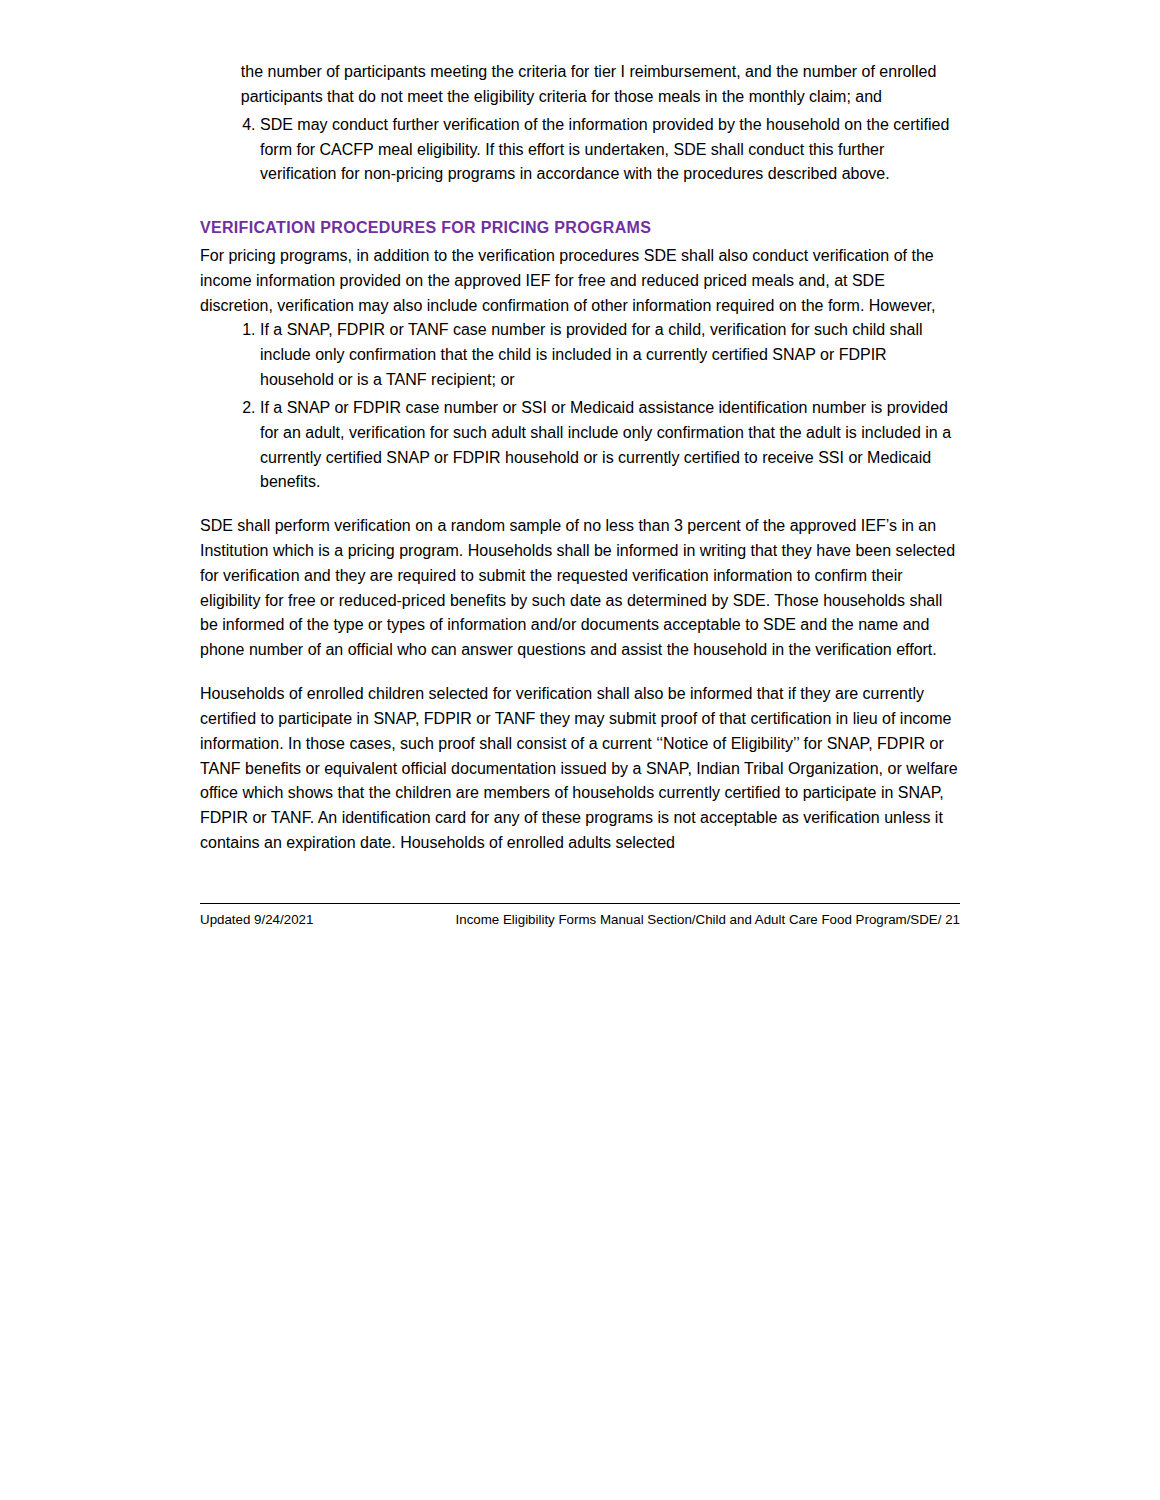the number of participants meeting the criteria for tier I reimbursement, and the number of enrolled participants that do not meet the eligibility criteria for those meals in the monthly claim; and
SDE may conduct further verification of the information provided by the household on the certified form for CACFP meal eligibility. If this effort is undertaken, SDE shall conduct this further verification for non-pricing programs in accordance with the procedures described above.
Verification Procedures for Pricing Programs
For pricing programs, in addition to the verification procedures SDE shall also conduct verification of the income information provided on the approved IEF for free and reduced priced meals and, at SDE discretion, verification may also include confirmation of other information required on the form. However,
If a SNAP, FDPIR or TANF case number is provided for a child, verification for such child shall include only confirmation that the child is included in a currently certified SNAP or FDPIR household or is a TANF recipient; or
If a SNAP or FDPIR case number or SSI or Medicaid assistance identification number is provided for an adult, verification for such adult shall include only confirmation that the adult is included in a currently certified SNAP or FDPIR household or is currently certified to receive SSI or Medicaid benefits.
SDE shall perform verification on a random sample of no less than 3 percent of the approved IEF’s in an Institution which is a pricing program. Households shall be informed in writing that they have been selected for verification and they are required to submit the requested verification information to confirm their eligibility for free or reduced-priced benefits by such date as determined by SDE. Those households shall be informed of the type or types of information and/or documents acceptable to SDE and the name and phone number of an official who can answer questions and assist the household in the verification effort.
Households of enrolled children selected for verification shall also be informed that if they are currently certified to participate in SNAP, FDPIR or TANF they may submit proof of that certification in lieu of income information. In those cases, such proof shall consist of a current ‘‘Notice of Eligibility’’ for SNAP, FDPIR or TANF benefits or equivalent official documentation issued by a SNAP, Indian Tribal Organization, or welfare office which shows that the children are members of households currently certified to participate in SNAP, FDPIR or TANF. An identification card for any of these programs is not acceptable as verification unless it contains an expiration date. Households of enrolled adults selected
Updated 9/24/2021 Income Eligibility Forms Manual Section/Child and Adult Care Food Program/SDE/ 21